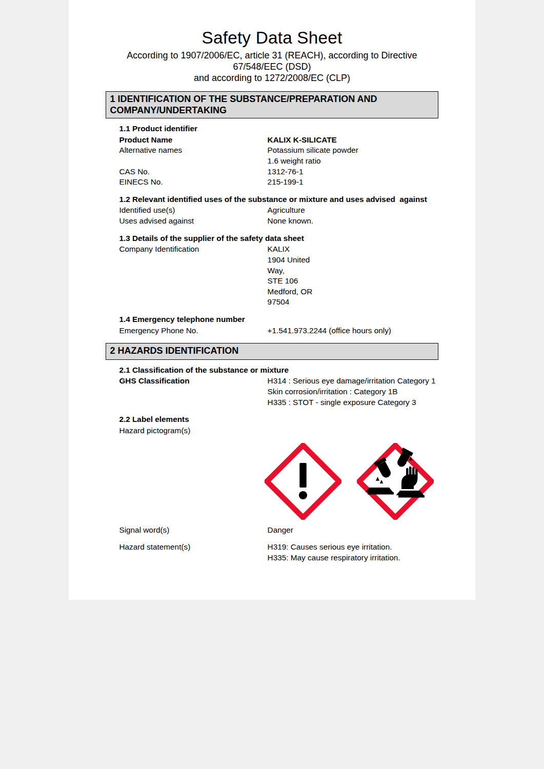Safety Data Sheet
According to 1907/2006/EC, article 31 (REACH), according to Directive 67/548/EEC (DSD)
and according to 1272/2008/EC (CLP)
1 IDENTIFICATION OF THE SUBSTANCE/PREPARATION AND COMPANY/UNDERTAKING
1.1 Product identifier
| Product Name | KALIX K-SILICATE |
| Alternative names | Potassium silicate powder |
| | 1.6 weight ratio |
| CAS No. | 1312-76-1 |
| EINECS No. | 215-199-1 |
1.2 Relevant identified uses of the substance or mixture and uses advised against
| Identified use(s) | Agriculture |
| Uses advised against | None known. |
1.3 Details of the supplier of the safety data sheet
| Company Identification | KALIX |
| | 1904 United |
| | Way, |
| | STE 106 |
| | Medford, OR |
| | 97504 |
1.4 Emergency telephone number
| Emergency Phone No. | +1.541.973.2244 (office hours only) |
2 HAZARDS IDENTIFICATION
2.1 Classification of the substance or mixture
| GHS Classification | H314 : Serious eye damage/irritation Category 1 |
| | Skin corrosion/irritation : Category 1B |
| | H335 : STOT - single exposure Category 3 |
2.2 Label elements
Hazard pictogram(s)
| Signal word(s) | Danger |
| Hazard statement(s) | H319: Causes serious eye irritation. |
| | H335: May cause respiratory irritation. |